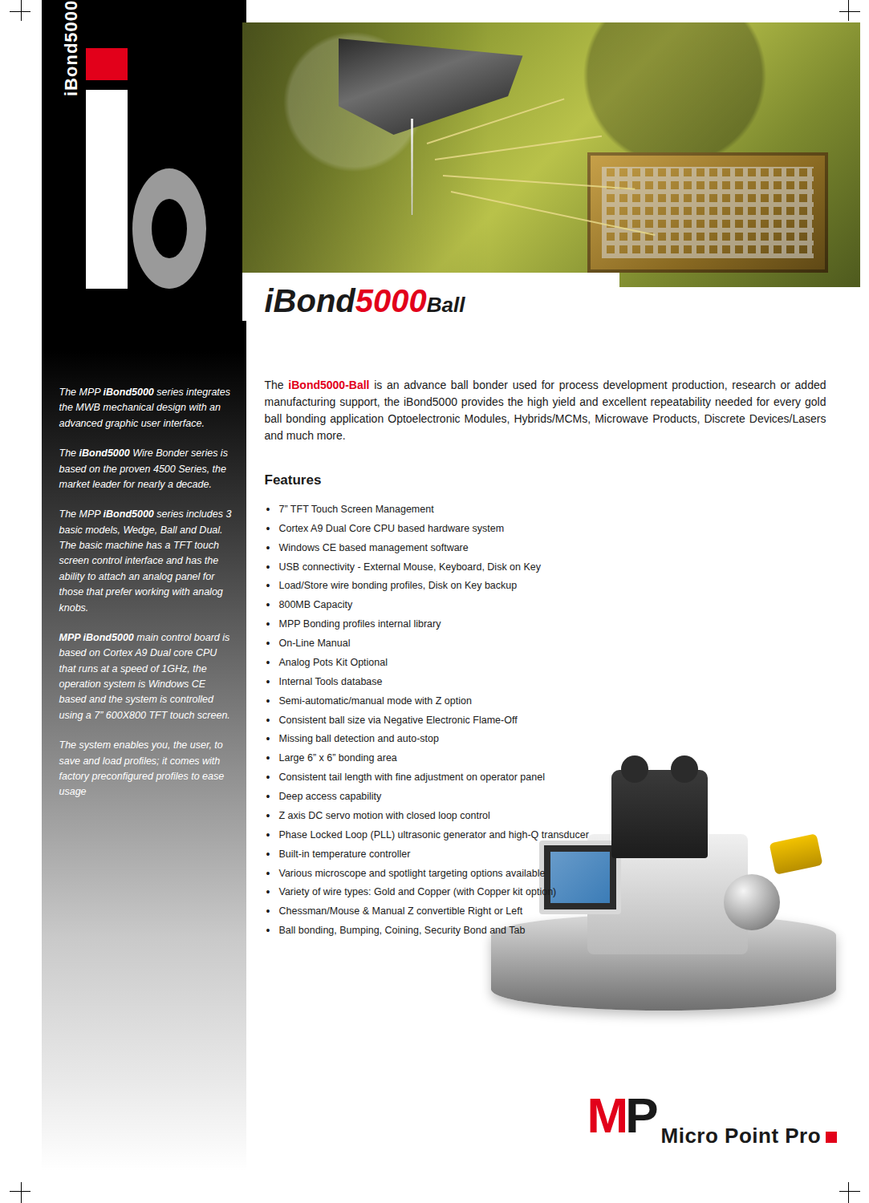iBond5000
iBond 5000 Ball
The MPP iBond5000 series integrates the MWB mechanical design with an advanced graphic user interface.
The iBond5000 Wire Bonder series is based on the proven 4500 Series, the market leader for nearly a decade.
The MPP iBond5000 series includes 3 basic models, Wedge, Ball and Dual. The basic machine has a TFT touch screen control interface and has the ability to attach an analog panel for those that prefer working with analog knobs.
MPP iBond5000 main control board is based on Cortex A9 Dual core CPU that runs at a speed of 1GHz, the operation system is Windows CE based and the system is controlled using a 7” 600X800 TFT touch screen.
The system enables you, the user, to save and load profiles; it comes with factory preconfigured profiles to ease usage
The iBond5000-Ball is an advance ball bonder used for process development production, research or added manufacturing support, the iBond5000 provides the high yield and excellent repeatability needed for every gold ball bonding application Optoelectronic Modules, Hybrids/MCMs, Microwave Products, Discrete Devices/Lasers and much more.
Features
7” TFT Touch Screen Management
Cortex A9 Dual Core CPU based hardware system
Windows CE based management software
USB connectivity - External Mouse, Keyboard, Disk on Key
Load/Store wire bonding profiles, Disk on Key backup
800MB Capacity
MPP Bonding profiles internal library
On-Line Manual
Analog Pots Kit Optional
Internal Tools database
Semi-automatic/manual mode with Z option
Consistent ball size via Negative Electronic Flame-Off
Missing ball detection and auto-stop
Large 6” x 6” bonding area
Consistent tail length with fine adjustment on operator panel
Deep access capability
Z axis DC servo motion with closed loop control
Phase Locked Loop (PLL) ultrasonic generator and high-Q transducer
Built-in temperature controller
Various microscope and spotlight targeting options available
Variety of wire types: Gold and Copper (with Copper kit option)
Chessman/Mouse & Manual Z convertible Right or Left
Ball bonding, Bumping, Coining, Security Bond and Tab
MP
Micro Point Pro